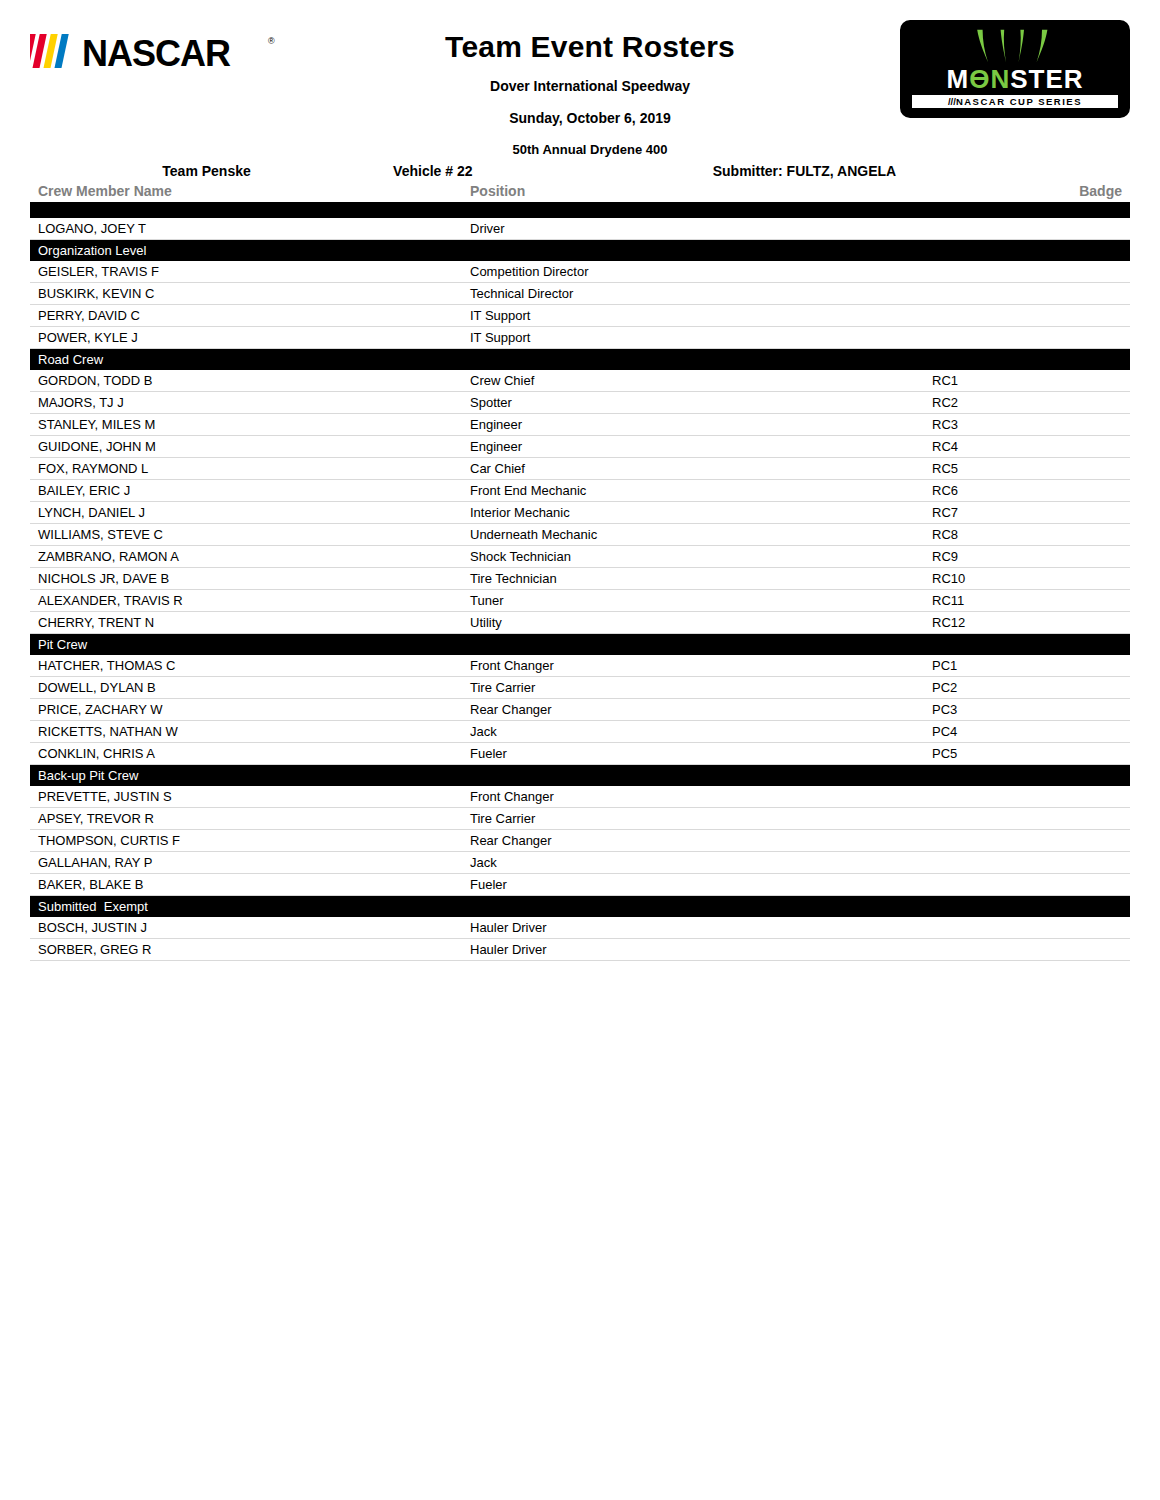NASCAR ®
Team Event Rosters
Dover International Speedway
Sunday, October 6, 2019
50th Annual Drydene 400
MӨNSTER
///NASCAR CUP SERIES
Team Penske
Vehicle # 22
Submitter: FULTZ, ANGELA
| Crew Member Name | Position | Badge |
| --- | --- | --- |
| LOGANO, JOEY T | Driver | |
| Organization Level |
| GEISLER, TRAVIS F | Competition Director | |
| BUSKIRK, KEVIN C | Technical Director | |
| PERRY, DAVID C | IT Support | |
| POWER, KYLE J | IT Support | |
| Road Crew |
| GORDON, TODD B | Crew Chief | RC1 |
| MAJORS, TJ J | Spotter | RC2 |
| STANLEY, MILES M | Engineer | RC3 |
| GUIDONE, JOHN M | Engineer | RC4 |
| FOX, RAYMOND L | Car Chief | RC5 |
| BAILEY, ERIC J | Front End Mechanic | RC6 |
| LYNCH, DANIEL J | Interior Mechanic | RC7 |
| WILLIAMS, STEVE C | Underneath Mechanic | RC8 |
| ZAMBRANO, RAMON A | Shock Technician | RC9 |
| NICHOLS JR, DAVE B | Tire Technician | RC10 |
| ALEXANDER, TRAVIS R | Tuner | RC11 |
| CHERRY, TRENT N | Utility | RC12 |
| Pit Crew |
| HATCHER, THOMAS C | Front Changer | PC1 |
| DOWELL, DYLAN B | Tire Carrier | PC2 |
| PRICE, ZACHARY W | Rear Changer | PC3 |
| RICKETTS, NATHAN W | Jack | PC4 |
| CONKLIN, CHRIS A | Fueler | PC5 |
| Back-up Pit Crew |
| PREVETTE, JUSTIN S | Front Changer | |
| APSEY, TREVOR R | Tire Carrier | |
| THOMPSON, CURTIS F | Rear Changer | |
| GALLAHAN, RAY P | Jack | |
| BAKER, BLAKE B | Fueler | |
| Submitted Exempt |
| BOSCH, JUSTIN J | Hauler Driver | |
| SORBER, GREG R | Hauler Driver | |